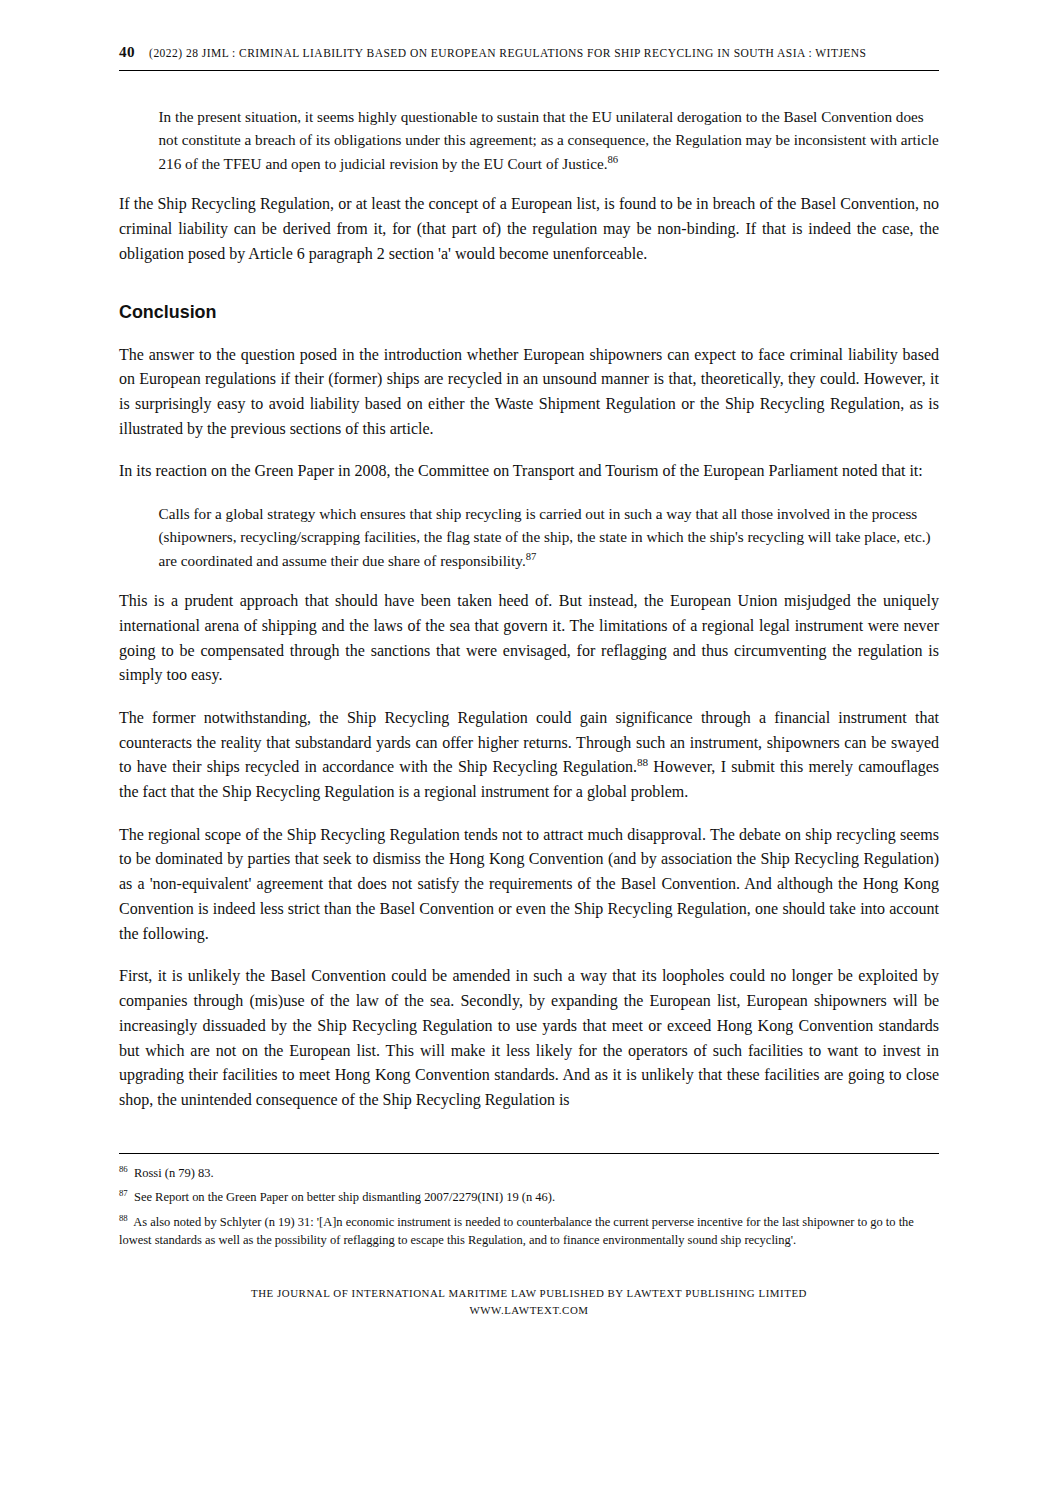40 (2022) 28 JIML : CRIMINAL LIABILITY BASED ON EUROPEAN REGULATIONS FOR SHIP RECYCLING IN SOUTH ASIA : WITJENS
In the present situation, it seems highly questionable to sustain that the EU unilateral derogation to the Basel Convention does not constitute a breach of its obligations under this agreement; as a consequence, the Regulation may be inconsistent with article 216 of the TFEU and open to judicial revision by the EU Court of Justice.86
If the Ship Recycling Regulation, or at least the concept of a European list, is found to be in breach of the Basel Convention, no criminal liability can be derived from it, for (that part of) the regulation may be non-binding. If that is indeed the case, the obligation posed by Article 6 paragraph 2 section 'a' would become unenforceable.
Conclusion
The answer to the question posed in the introduction whether European shipowners can expect to face criminal liability based on European regulations if their (former) ships are recycled in an unsound manner is that, theoretically, they could. However, it is surprisingly easy to avoid liability based on either the Waste Shipment Regulation or the Ship Recycling Regulation, as is illustrated by the previous sections of this article.
In its reaction on the Green Paper in 2008, the Committee on Transport and Tourism of the European Parliament noted that it:
Calls for a global strategy which ensures that ship recycling is carried out in such a way that all those involved in the process (shipowners, recycling/scrapping facilities, the flag state of the ship, the state in which the ship's recycling will take place, etc.) are coordinated and assume their due share of responsibility.87
This is a prudent approach that should have been taken heed of. But instead, the European Union misjudged the uniquely international arena of shipping and the laws of the sea that govern it. The limitations of a regional legal instrument were never going to be compensated through the sanctions that were envisaged, for reflagging and thus circumventing the regulation is simply too easy.
The former notwithstanding, the Ship Recycling Regulation could gain significance through a financial instrument that counteracts the reality that substandard yards can offer higher returns. Through such an instrument, shipowners can be swayed to have their ships recycled in accordance with the Ship Recycling Regulation.88 However, I submit this merely camouflages the fact that the Ship Recycling Regulation is a regional instrument for a global problem.
The regional scope of the Ship Recycling Regulation tends not to attract much disapproval. The debate on ship recycling seems to be dominated by parties that seek to dismiss the Hong Kong Convention (and by association the Ship Recycling Regulation) as a 'non-equivalent' agreement that does not satisfy the requirements of the Basel Convention. And although the Hong Kong Convention is indeed less strict than the Basel Convention or even the Ship Recycling Regulation, one should take into account the following.
First, it is unlikely the Basel Convention could be amended in such a way that its loopholes could no longer be exploited by companies through (mis)use of the law of the sea. Secondly, by expanding the European list, European shipowners will be increasingly dissuaded by the Ship Recycling Regulation to use yards that meet or exceed Hong Kong Convention standards but which are not on the European list. This will make it less likely for the operators of such facilities to want to invest in upgrading their facilities to meet Hong Kong Convention standards. And as it is unlikely that these facilities are going to close shop, the unintended consequence of the Ship Recycling Regulation is
86 Rossi (n 79) 83.
87 See Report on the Green Paper on better ship dismantling 2007/2279(INI) 19 (n 46).
88 As also noted by Schlyter (n 19) 31: '[A]n economic instrument is needed to counterbalance the current perverse incentive for the last shipowner to go to the lowest standards as well as the possibility of reflagging to escape this Regulation, and to finance environmentally sound ship recycling'.
The Journal of International Maritime Law published by Lawtext Publishing Limited
www.lawtext.com